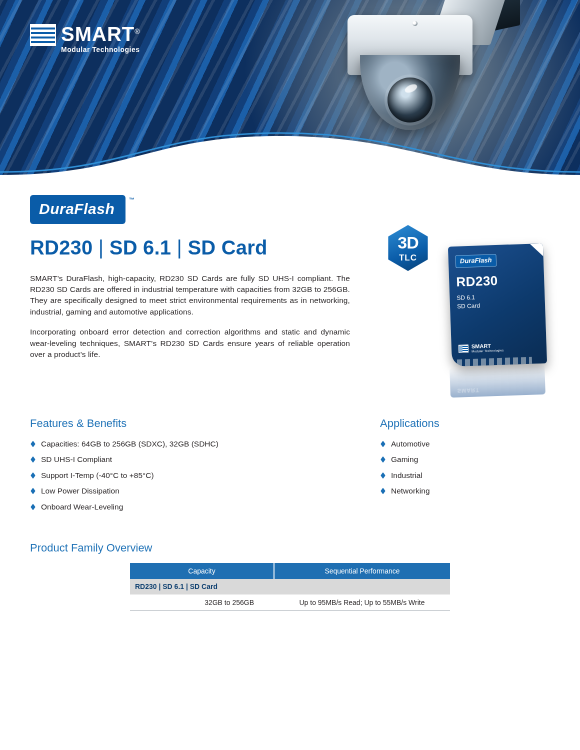SMART®
Modular Technologies
DuraFlash™
RD230 | SD 6.1 | SD Card
SMART’s DuraFlash, high-capacity, RD230 SD Cards are fully SD UHS-I compliant. The RD230 SD Cards are offered in industrial temperature with capacities from 32GB to 256GB. They are specifically designed to meet strict environmental requirements as in networking, industrial, gaming and automotive applications.
Incorporating onboard error detection and correction algorithms and static and dynamic wear-leveling techniques, SMART’s RD230 SD Cards ensure years of reliable operation over a product’s life.
3D TLC
DuraFlash
RD230
SD 6.1
SD Card
SMARTModular Technologies
SMART
Features & Benefits
Capacities: 64GB to 256GB (SDXC), 32GB (SDHC)
SD UHS-I Compliant
Support I-Temp (-40°C to +85°C)
Low Power Dissipation
Onboard Wear-Leveling
Applications
Automotive
Gaming
Industrial
Networking
Product Family Overview
| Capacity | Sequential Performance |
| --- | --- |
| RD230 / SD 6.1 / SD Card |
| 32GB to 256GB | Up to 95MB/s Read; Up to 55MB/s Write |